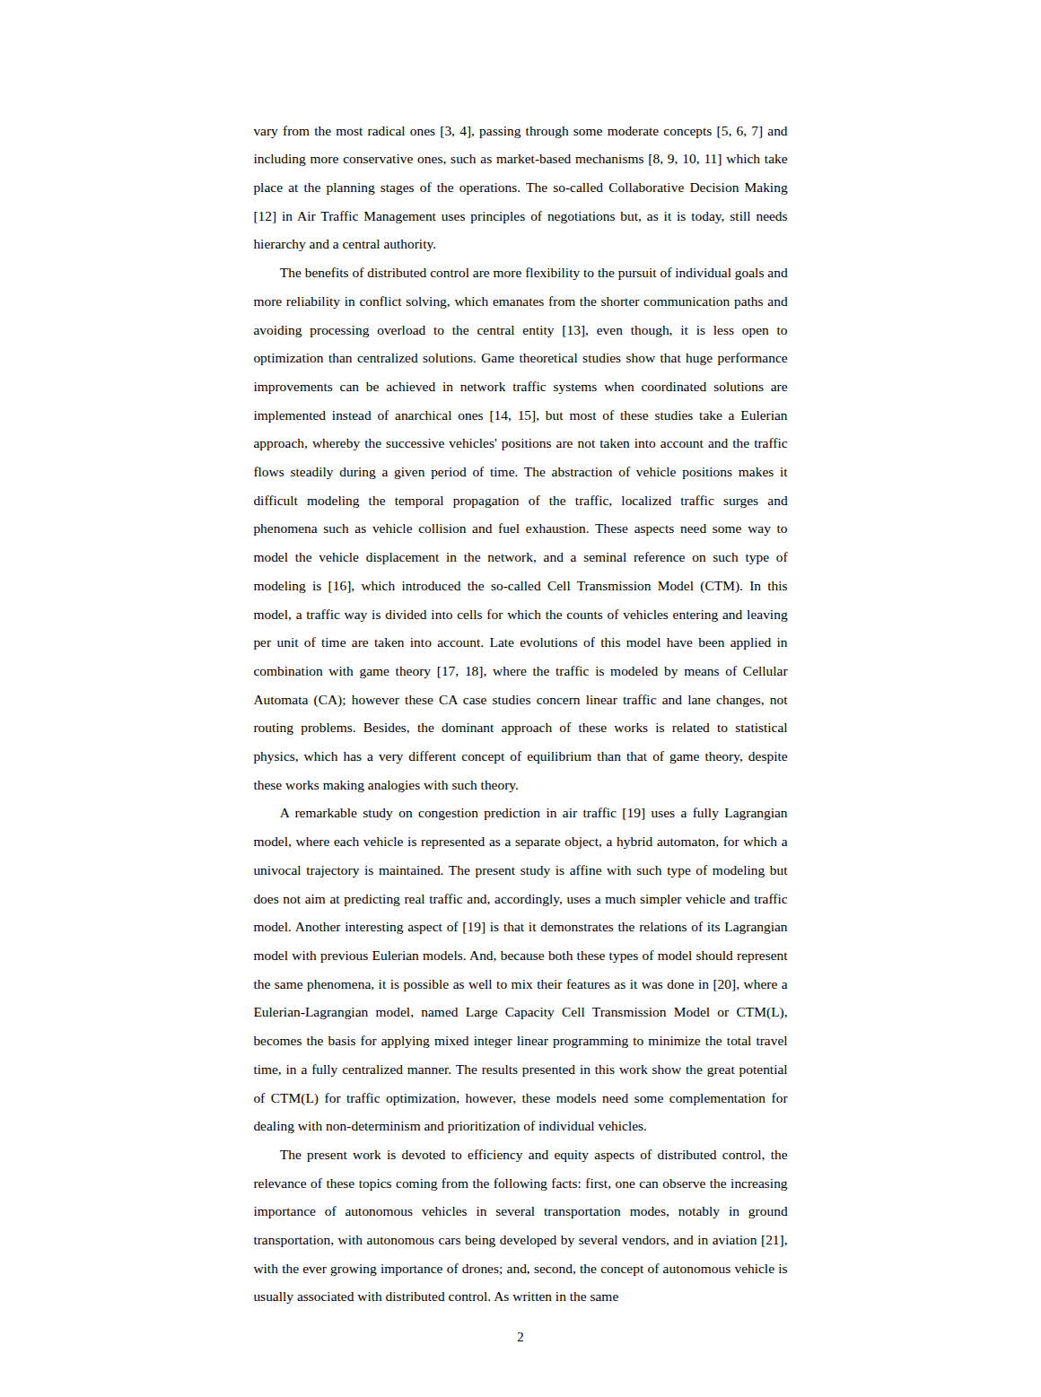vary from the most radical ones [3, 4], passing through some moderate concepts [5, 6, 7] and including more conservative ones, such as market-based mechanisms [8, 9, 10, 11] which take place at the planning stages of the operations. The so-called Collaborative Decision Making [12] in Air Traffic Management uses principles of negotiations but, as it is today, still needs hierarchy and a central authority.
The benefits of distributed control are more flexibility to the pursuit of individual goals and more reliability in conflict solving, which emanates from the shorter communication paths and avoiding processing overload to the central entity [13], even though, it is less open to optimization than centralized solutions. Game theoretical studies show that huge performance improvements can be achieved in network traffic systems when coordinated solutions are implemented instead of anarchical ones [14, 15], but most of these studies take a Eulerian approach, whereby the successive vehicles' positions are not taken into account and the traffic flows steadily during a given period of time. The abstraction of vehicle positions makes it difficult modeling the temporal propagation of the traffic, localized traffic surges and phenomena such as vehicle collision and fuel exhaustion. These aspects need some way to model the vehicle displacement in the network, and a seminal reference on such type of modeling is [16], which introduced the so-called Cell Transmission Model (CTM). In this model, a traffic way is divided into cells for which the counts of vehicles entering and leaving per unit of time are taken into account. Late evolutions of this model have been applied in combination with game theory [17, 18], where the traffic is modeled by means of Cellular Automata (CA); however these CA case studies concern linear traffic and lane changes, not routing problems. Besides, the dominant approach of these works is related to statistical physics, which has a very different concept of equilibrium than that of game theory, despite these works making analogies with such theory.
A remarkable study on congestion prediction in air traffic [19] uses a fully Lagrangian model, where each vehicle is represented as a separate object, a hybrid automaton, for which a univocal trajectory is maintained. The present study is affine with such type of modeling but does not aim at predicting real traffic and, accordingly, uses a much simpler vehicle and traffic model. Another interesting aspect of [19] is that it demonstrates the relations of its Lagrangian model with previous Eulerian models. And, because both these types of model should represent the same phenomena, it is possible as well to mix their features as it was done in [20], where a Eulerian-Lagrangian model, named Large Capacity Cell Transmission Model or CTM(L), becomes the basis for applying mixed integer linear programming to minimize the total travel time, in a fully centralized manner. The results presented in this work show the great potential of CTM(L) for traffic optimization, however, these models need some complementation for dealing with non-determinism and prioritization of individual vehicles.
The present work is devoted to efficiency and equity aspects of distributed control, the relevance of these topics coming from the following facts: first, one can observe the increasing importance of autonomous vehicles in several transportation modes, notably in ground transportation, with autonomous cars being developed by several vendors, and in aviation [21], with the ever growing importance of drones; and, second, the concept of autonomous vehicle is usually associated with distributed control. As written in the same
2